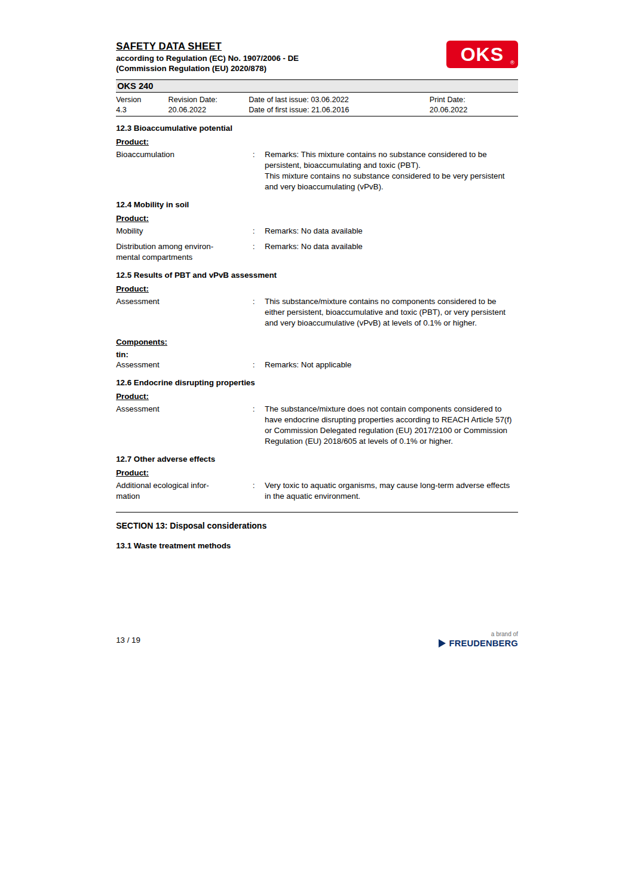SAFETY DATA SHEET
according to Regulation (EC) No. 1907/2006 - DE
(Commission Regulation (EU) 2020/878)
OKS
®
OKS 240
| Version 4.3 | Revision Date: 20.06.2022 | Date of last issue: 03.06.2022 Date of first issue: 21.06.2016 | Print Date: 20.06.2022 |
12.3 Bioaccumulative potential
Product:
| Bioaccumulation | : | Remarks: This mixture contains no substance considered to be persistent, bioaccumulating and toxic (PBT). This mixture contains no substance considered to be very persistent and very bioaccumulating (vPvB). |
12.4 Mobility in soil
Product:
| Mobility | : | Remarks: No data available |
| Distribution among environ- mental compartments | : | Remarks: No data available |
12.5 Results of PBT and vPvB assessment
Product:
| Assessment | : | This substance/mixture contains no components considered to be either persistent, bioaccumulative and toxic (PBT), or very persistent and very bioaccumulative (vPvB) at levels of 0.1% or higher. |
Components:
tin:
| Assessment | : | Remarks: Not applicable |
12.6 Endocrine disrupting properties
Product:
| Assessment | : | The substance/mixture does not contain components considered to have endocrine disrupting properties according to REACH Article 57(f) or Commission Delegated regulation (EU) 2017/2100 or Commission Regulation (EU) 2018/605 at levels of 0.1% or higher. |
12.7 Other adverse effects
Product:
| Additional ecological infor- mation | : | Very toxic to aquatic organisms, may cause long-term adverse effects in the aquatic environment. |
SECTION 13: Disposal considerations
13.1 Waste treatment methods
13 / 19
a brand of
FREUDENBERG